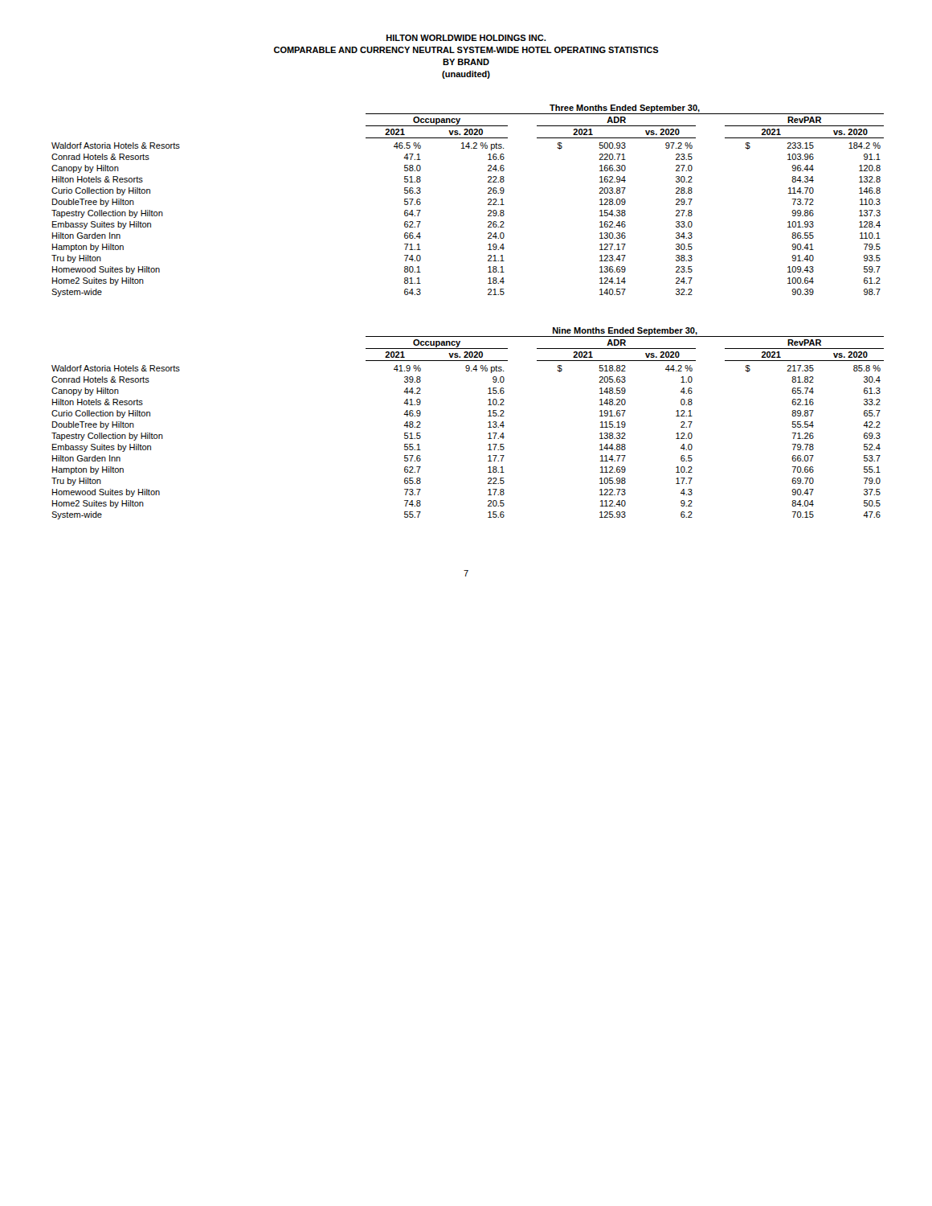HILTON WORLDWIDE HOLDINGS INC.
COMPARABLE AND CURRENCY NEUTRAL SYSTEM-WIDE HOTEL OPERATING STATISTICS
BY BRAND
(unaudited)
| | Three Months Ended September 30, |
| | Occupancy | | ADR | | RevPAR |
| | 2021 | vs. 2020 | | 2021 | vs. 2020 | | 2021 | vs. 2020 |
| Waldorf Astoria Hotels & Resorts | 46.5 % | 14.2 % pts. | | $ | 500.93 | 97.2 % | | $ | 233.15 | 184.2 % |
| Conrad Hotels & Resorts | 47.1 | 16.6 | | | 220.71 | 23.5 | | | 103.96 | 91.1 |
| Canopy by Hilton | 58.0 | 24.6 | | | 166.30 | 27.0 | | | 96.44 | 120.8 |
| Hilton Hotels & Resorts | 51.8 | 22.8 | | | 162.94 | 30.2 | | | 84.34 | 132.8 |
| Curio Collection by Hilton | 56.3 | 26.9 | | | 203.87 | 28.8 | | | 114.70 | 146.8 |
| DoubleTree by Hilton | 57.6 | 22.1 | | | 128.09 | 29.7 | | | 73.72 | 110.3 |
| Tapestry Collection by Hilton | 64.7 | 29.8 | | | 154.38 | 27.8 | | | 99.86 | 137.3 |
| Embassy Suites by Hilton | 62.7 | 26.2 | | | 162.46 | 33.0 | | | 101.93 | 128.4 |
| Hilton Garden Inn | 66.4 | 24.0 | | | 130.36 | 34.3 | | | 86.55 | 110.1 |
| Hampton by Hilton | 71.1 | 19.4 | | | 127.17 | 30.5 | | | 90.41 | 79.5 |
| Tru by Hilton | 74.0 | 21.1 | | | 123.47 | 38.3 | | | 91.40 | 93.5 |
| Homewood Suites by Hilton | 80.1 | 18.1 | | | 136.69 | 23.5 | | | 109.43 | 59.7 |
| Home2 Suites by Hilton | 81.1 | 18.4 | | | 124.14 | 24.7 | | | 100.64 | 61.2 |
| System-wide | 64.3 | 21.5 | | | 140.57 | 32.2 | | | 90.39 | 98.7 |
| | Nine Months Ended September 30, |
| | Occupancy | | ADR | | RevPAR |
| | 2021 | vs. 2020 | | 2021 | vs. 2020 | | 2021 | vs. 2020 |
| Waldorf Astoria Hotels & Resorts | 41.9 % | 9.4 % pts. | | $ | 518.82 | 44.2 % | | $ | 217.35 | 85.8 % |
| Conrad Hotels & Resorts | 39.8 | 9.0 | | | 205.63 | 1.0 | | | 81.82 | 30.4 |
| Canopy by Hilton | 44.2 | 15.6 | | | 148.59 | 4.6 | | | 65.74 | 61.3 |
| Hilton Hotels & Resorts | 41.9 | 10.2 | | | 148.20 | 0.8 | | | 62.16 | 33.2 |
| Curio Collection by Hilton | 46.9 | 15.2 | | | 191.67 | 12.1 | | | 89.87 | 65.7 |
| DoubleTree by Hilton | 48.2 | 13.4 | | | 115.19 | 2.7 | | | 55.54 | 42.2 |
| Tapestry Collection by Hilton | 51.5 | 17.4 | | | 138.32 | 12.0 | | | 71.26 | 69.3 |
| Embassy Suites by Hilton | 55.1 | 17.5 | | | 144.88 | 4.0 | | | 79.78 | 52.4 |
| Hilton Garden Inn | 57.6 | 17.7 | | | 114.77 | 6.5 | | | 66.07 | 53.7 |
| Hampton by Hilton | 62.7 | 18.1 | | | 112.69 | 10.2 | | | 70.66 | 55.1 |
| Tru by Hilton | 65.8 | 22.5 | | | 105.98 | 17.7 | | | 69.70 | 79.0 |
| Homewood Suites by Hilton | 73.7 | 17.8 | | | 122.73 | 4.3 | | | 90.47 | 37.5 |
| Home2 Suites by Hilton | 74.8 | 20.5 | | | 112.40 | 9.2 | | | 84.04 | 50.5 |
| System-wide | 55.7 | 15.6 | | | 125.93 | 6.2 | | | 70.15 | 47.6 |
7